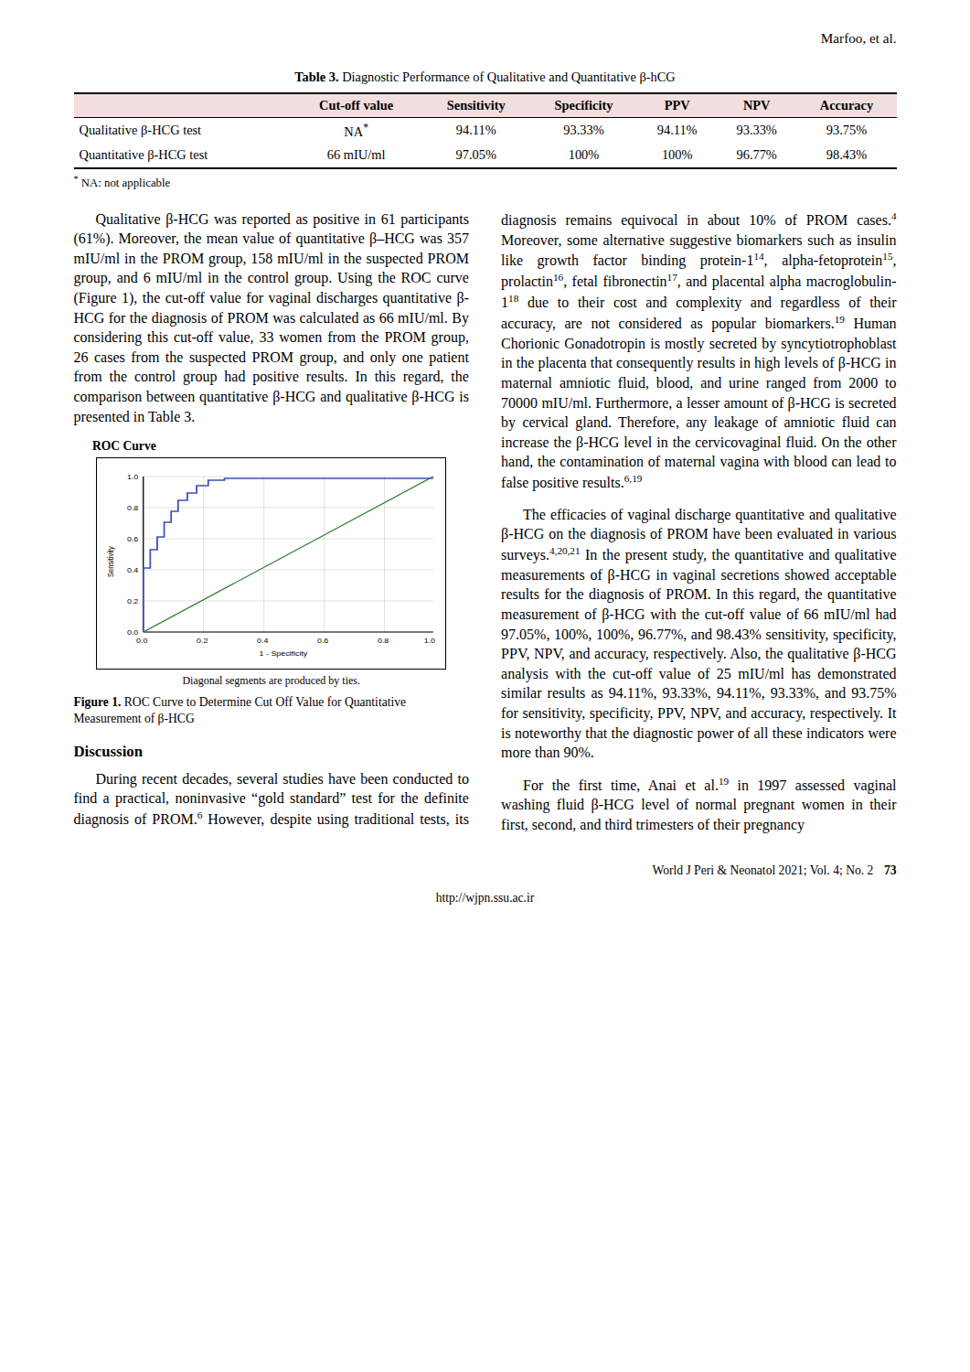Marfoo, et al.
Table 3. Diagnostic Performance of Qualitative and Quantitative β-hCG
| | Cut-off value | Sensitivity | Specificity | PPV | NPV | Accuracy |
| --- | --- | --- | --- | --- | --- | --- |
| Qualitative β-HCG test | NA * | 94.11% | 93.33% | 94.11% | 93.33% | 93.75% |
| Quantitative β-HCG test | 66 mIU/ml | 97.05% | 100% | 100% | 96.77% | 98.43% |
* NA: not applicable
Qualitative β-HCG was reported as positive in 61 participants (61%). Moreover, the mean value of quantitative β–HCG was 357 mIU/ml in the PROM group, 158 mIU/ml in the suspected PROM group, and 6 mIU/ml in the control group. Using the ROC curve (Figure 1), the cut-off value for vaginal discharges quantitative β-HCG for the diagnosis of PROM was calculated as 66 mIU/ml. By considering this cut-off value, 33 women from the PROM group, 26 cases from the suspected PROM group, and only one patient from the control group had positive results. In this regard, the comparison between quantitative β-HCG and qualitative β-HCG is presented in Table 3.
ROC Curve
0.0 0.2 0.4 0.6 0.8 1.0 0.0 0.2 0.4 0.6 0.8 1.0 1 - Specificity Sensitivity
Diagonal segments are produced by ties.
Figure 1. ROC Curve to Determine Cut Off Value for Quantitative Measurement of β-HCG
Discussion
During recent decades, several studies have been conducted to find a practical, noninvasive “gold standard” test for the definite diagnosis of PROM.6 However, despite using traditional tests, its diagnosis remains equivocal in about 10% of PROM cases.4 Moreover, some alternative suggestive biomarkers such as insulin like growth factor binding protein-114, alpha-fetoprotein15, prolactin16, fetal fibronectin17, and placental alpha macroglobulin-118 due to their cost and complexity and regardless of their accuracy, are not considered as popular biomarkers.19 Human Chorionic Gonadotropin is mostly secreted by syncytiotrophoblast in the placenta that consequently results in high levels of β-HCG in maternal amniotic fluid, blood, and urine ranged from 2000 to 70000 mIU/ml. Furthermore, a lesser amount of β-HCG is secreted by cervical gland. Therefore, any leakage of amniotic fluid can increase the β-HCG level in the cervicovaginal fluid. On the other hand, the contamination of maternal vagina with blood can lead to false positive results.6,19
The efficacies of vaginal discharge quantitative and qualitative β-HCG on the diagnosis of PROM have been evaluated in various surveys.4,20,21 In the present study, the quantitative and qualitative measurements of β-HCG in vaginal secretions showed acceptable results for the diagnosis of PROM. In this regard, the quantitative measurement of β-HCG with the cut-off value of 66 mIU/ml had 97.05%, 100%, 100%, 96.77%, and 98.43% sensitivity, specificity, PPV, NPV, and accuracy, respectively. Also, the qualitative β-HCG analysis with the cut-off value of 25 mIU/ml has demonstrated similar results as 94.11%, 93.33%, 94.11%, 93.33%, and 93.75% for sensitivity, specificity, PPV, NPV, and accuracy, respectively. It is noteworthy that the diagnostic power of all these indicators were more than 90%.
For the first time, Anai et al.19 in 1997 assessed vaginal washing fluid β-HCG level of normal pregnant women in their first, second, and third trimesters of their pregnancy
World J Peri & Neonatol 2021; Vol. 4; No. 2 73
http://wjpn.ssu.ac.ir